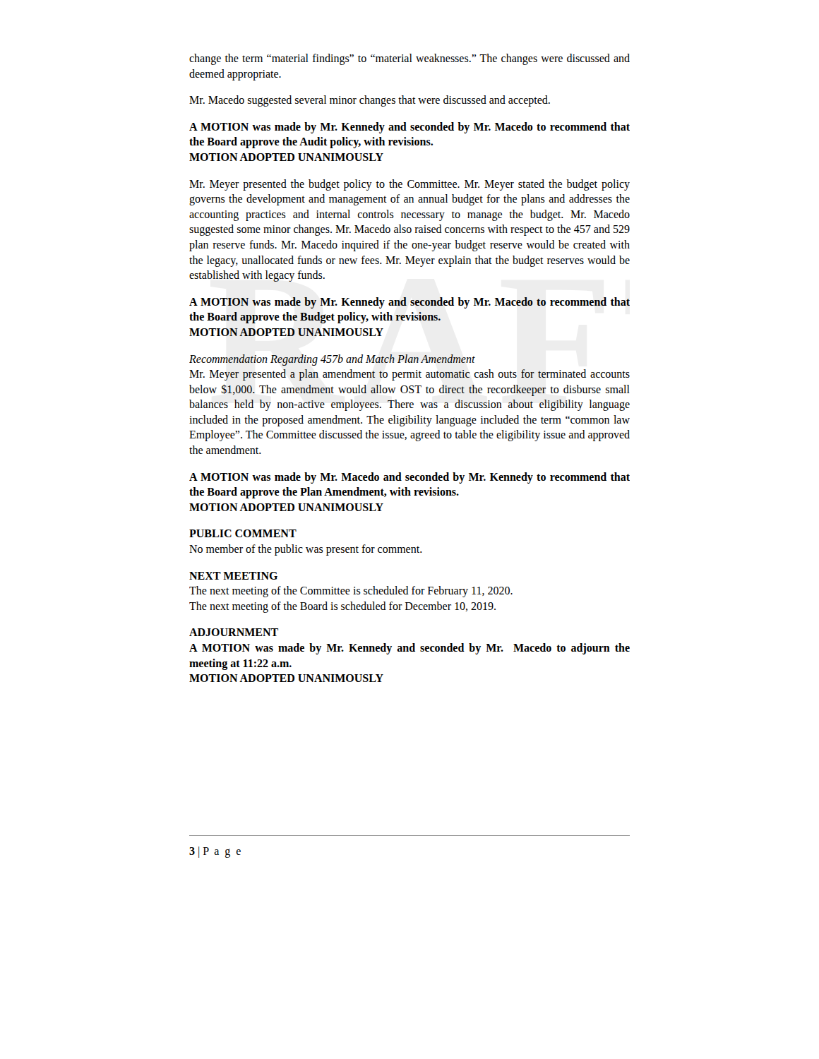DRAFT
change the term “material findings” to “material weaknesses.” The changes were discussed and deemed appropriate.
Mr. Macedo suggested several minor changes that were discussed and accepted.
A MOTION was made by Mr. Kennedy and seconded by Mr. Macedo to recommend that the Board approve the Audit policy, with revisions.
MOTION ADOPTED UNANIMOUSLY
Mr. Meyer presented the budget policy to the Committee. Mr. Meyer stated the budget policy governs the development and management of an annual budget for the plans and addresses the accounting practices and internal controls necessary to manage the budget. Mr. Macedo suggested some minor changes. Mr. Macedo also raised concerns with respect to the 457 and 529 plan reserve funds. Mr. Macedo inquired if the one-year budget reserve would be created with the legacy, unallocated funds or new fees. Mr. Meyer explain that the budget reserves would be established with legacy funds.
A MOTION was made by Mr. Kennedy and seconded by Mr. Macedo to recommend that the Board approve the Budget policy, with revisions.
MOTION ADOPTED UNANIMOUSLY
Recommendation Regarding 457b and Match Plan Amendment
Mr. Meyer presented a plan amendment to permit automatic cash outs for terminated accounts below $1,000. The amendment would allow OST to direct the recordkeeper to disburse small balances held by non-active employees. There was a discussion about eligibility language included in the proposed amendment. The eligibility language included the term “common law Employee”. The Committee discussed the issue, agreed to table the eligibility issue and approved the amendment.
A MOTION was made by Mr. Macedo and seconded by Mr. Kennedy to recommend that the Board approve the Plan Amendment, with revisions.
MOTION ADOPTED UNANIMOUSLY
PUBLIC COMMENT
No member of the public was present for comment.
NEXT MEETING
The next meeting of the Committee is scheduled for February 11, 2020.
The next meeting of the Board is scheduled for December 10, 2019.
ADJOURNMENT
A MOTION was made by Mr. Kennedy and seconded by Mr. Macedo to adjourn the meeting at 11:22 a.m.
MOTION ADOPTED UNANIMOUSLY
3 | P a g e